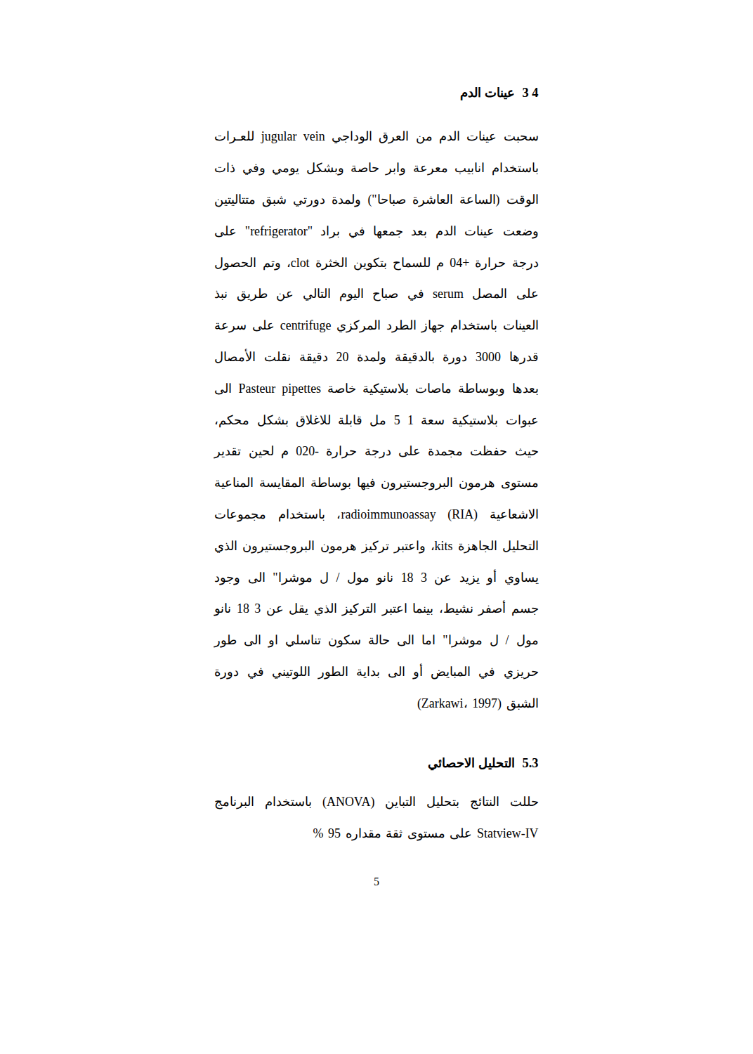4 3عينات الدم
سحبت عينات الدم من العرق الوداجي jugular vein للعـرات باستخدام انابيب معرعة وابر حاصة وبشكل يومي وفي ذات الوقت (الساعة العاشرة صباحا") ولمدة دورتي شبق متتاليتين وضعت عينات الدم بعد جمعها في براد "refrigerator" على درجة حرارة +04 م للسماح بتكوين الخثرة clot، وتم الحصول على المصل serum في صباح اليوم التالي عن طريق نبذ العينات باستخدام جهاز الطرد المركزي centrifuge على سرعة قدرها 3000 دورة بالدقيقة ولمدة 20 دقيقة نقلت الأمصال بعدها وبوساطة ماصات بلاستيكية خاصة Pasteur pipettes الى عبوات بلاستيكية سعة 1 5 مل قابلة للاغلاق بشكل محكم، حيث حفظت مجمدة على درجة حرارة -020 م لحين تقدير مستوى هرمون البروجستيرون فيها بوساطة المقايسة المناعية الاشعاعية radioimmunoassay (RIA)، باستخدام مجموعات التحليل الجاهزة kits، واعتبر تركيز هرمون البروجستيرون الذي يساوي أو يزيد عن 3 18 نانو مول / ل موشرا" الى وجود جسم أصفر نشيط، بينما اعتبر التركيز الذي يقل عن 3 18 نانو مول / ل موشرا" اما الى حالة سكون تناسلي او الى طور حريزي في المبايض أو الى بداية الطور اللوتيني في دورة الشبق (Zarkawi، 1997)
5.3التحليل الاحصائي
حللت النتائج بتحليل التباين (ANOVA) باستخدام البرنامج Statview-IV على مستوى ثقة مقداره 95 %
5